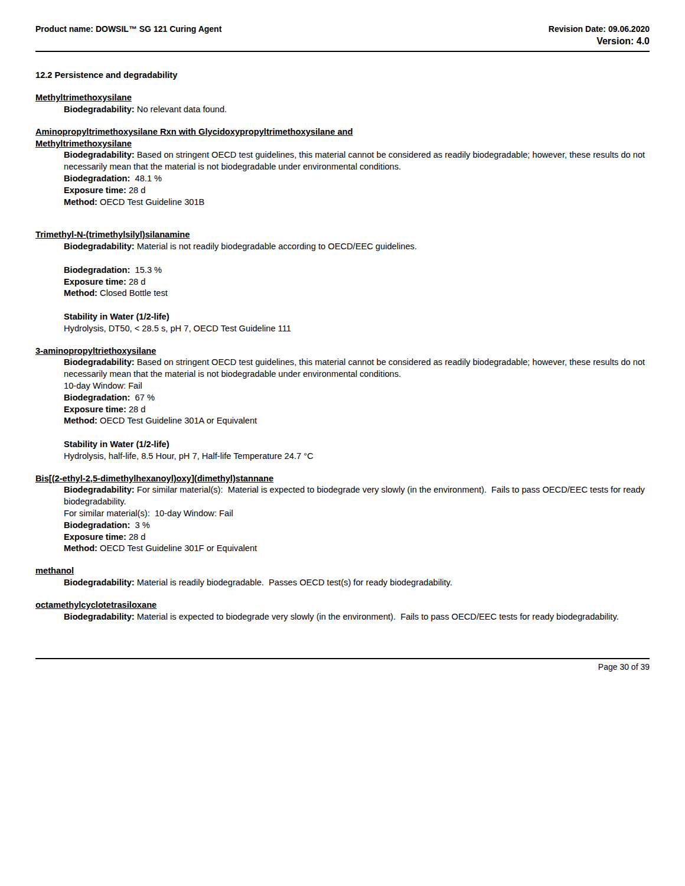Product name: DOWSIL™ SG 121 Curing Agent
Revision Date: 09.06.2020
Version: 4.0
12.2 Persistence and degradability
Methyltrimethoxysilane
Biodegradability: No relevant data found.
Aminopropyltrimethoxysilane Rxn with Glycidoxypropyltrimethoxysilane and
Methyltrimethoxysilane
Biodegradability: Based on stringent OECD test guidelines, this material cannot be considered as readily biodegradable; however, these results do not necessarily mean that the material is not biodegradable under environmental conditions.
Biodegradation: 48.1 %
Exposure time: 28 d
Method: OECD Test Guideline 301B
Trimethyl-N-(trimethylsilyl)silanamine
Biodegradability: Material is not readily biodegradable according to OECD/EEC guidelines.
Biodegradation: 15.3 %
Exposure time: 28 d
Method: Closed Bottle test
Stability in Water (1/2-life)
Hydrolysis, DT50, < 28.5 s, pH 7, OECD Test Guideline 111
3-aminopropyltriethoxysilane
Biodegradability: Based on stringent OECD test guidelines, this material cannot be considered as readily biodegradable; however, these results do not necessarily mean that the material is not biodegradable under environmental conditions.
10-day Window: Fail
Biodegradation: 67 %
Exposure time: 28 d
Method: OECD Test Guideline 301A or Equivalent
Stability in Water (1/2-life)
Hydrolysis, half-life, 8.5 Hour, pH 7, Half-life Temperature 24.7 °C
Bis[(2-ethyl-2,5-dimethylhexanoyl)oxy](dimethyl)stannane
Biodegradability: For similar material(s): Material is expected to biodegrade very slowly (in the environment). Fails to pass OECD/EEC tests for ready biodegradability.
For similar material(s): 10-day Window: Fail
Biodegradation: 3 %
Exposure time: 28 d
Method: OECD Test Guideline 301F or Equivalent
methanol
Biodegradability: Material is readily biodegradable. Passes OECD test(s) for ready biodegradability.
octamethylcyclotetrasiloxane
Biodegradability: Material is expected to biodegrade very slowly (in the environment). Fails to pass OECD/EEC tests for ready biodegradability.
Page 30 of 39